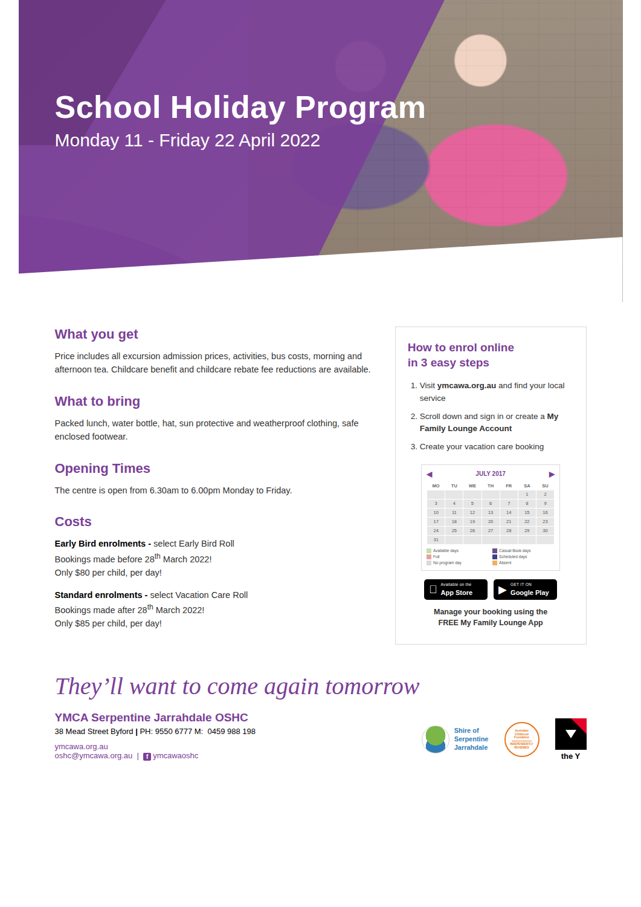School Holiday Program
Monday 11 - Friday 22 April 2022
What you get
Price includes all excursion admission prices, activities, bus costs, morning and afternoon tea. Childcare benefit and childcare rebate fee reductions are available.
What to bring
Packed lunch, water bottle, hat, sun protective and weatherproof clothing, safe enclosed footwear.
Opening Times
The centre is open from 6.30am to 6.00pm Monday to Friday.
Costs
Early Bird enrolments - select Early Bird Roll
Bookings made before 28th March 2022!
Only $80 per child, per day!
Standard enrolments - select Vacation Care Roll
Bookings made after 28th March 2022!
Only $85 per child, per day!
How to enrol online
in 3 easy steps
Visit ymcawa.org.au and find your local service
Scroll down and sign in or create a My Family Lounge Account
Create your vacation care booking
◀ JULY 2017 ▶
| MO | TU | WE | TH | FR | SA | SU |
| --- | --- | --- | --- | --- | --- | --- |
| | | | | | 1 | 2 |
| 3 | 4 | 5 | 6 | 7 | 8 | 9 |
| 10 | 11 | 12 | 13 | 14 | 15 | 16 |
| 17 | 18 | 19 | 20 | 21 | 22 | 23 |
| 24 | 25 | 26 | 27 | 28 | 29 | 30 |
| 31 | | | | | | |
Available days
Casual Book days
Full
Scheduled days
No program day
Absent
 Available on the App Store
▶ GET IT ON Google Play
Manage your booking using the
FREE My Family Lounge App
They’ll want to come again tomorrow
YMCA Serpentine Jarrahdale OSHC
38 Mead Street Byford | PH: 9550 6777 M: 0459 988 198
ymcawa.org.au
oshc@ymcawa.org.au | fymcawaoshc
Shire of
Serpentine
Jarrahdale
Australian
Childhood Foundation INDEPENDENTLY
REVIEWED
the Y